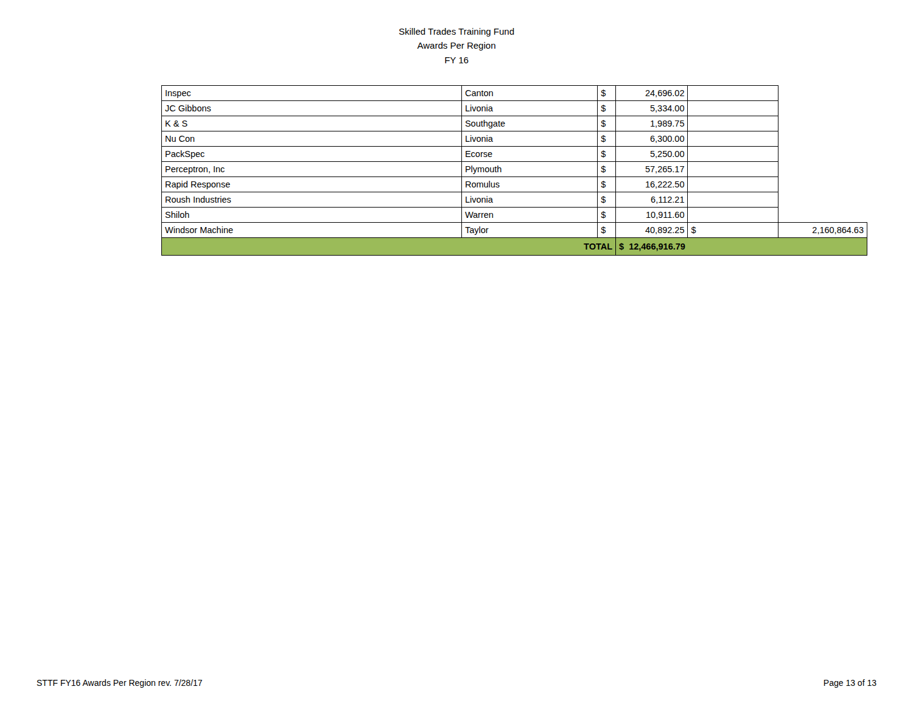Skilled Trades Training Fund
Awards Per Region
FY 16
| Inspec | Canton | $ | 24,696.02 | |
| JC Gibbons | Livonia | $ | 5,334.00 | |
| K & S | Southgate | $ | 1,989.75 | |
| Nu Con | Livonia | $ | 6,300.00 | |
| PackSpec | Ecorse | $ | 5,250.00 | |
| Perceptron, Inc | Plymouth | $ | 57,265.17 | |
| Rapid Response | Romulus | $ | 16,222.50 | |
| Roush Industries | Livonia | $ | 6,112.21 | |
| Shiloh | Warren | $ | 10,911.60 | |
| Windsor Machine | Taylor | $ | 40,892.25 | $ | 2,160,864.63 |
| TOTAL | $ 12,466,916.79 |
STTF FY16 Awards Per Region rev. 7/28/17 Page 13 of 13